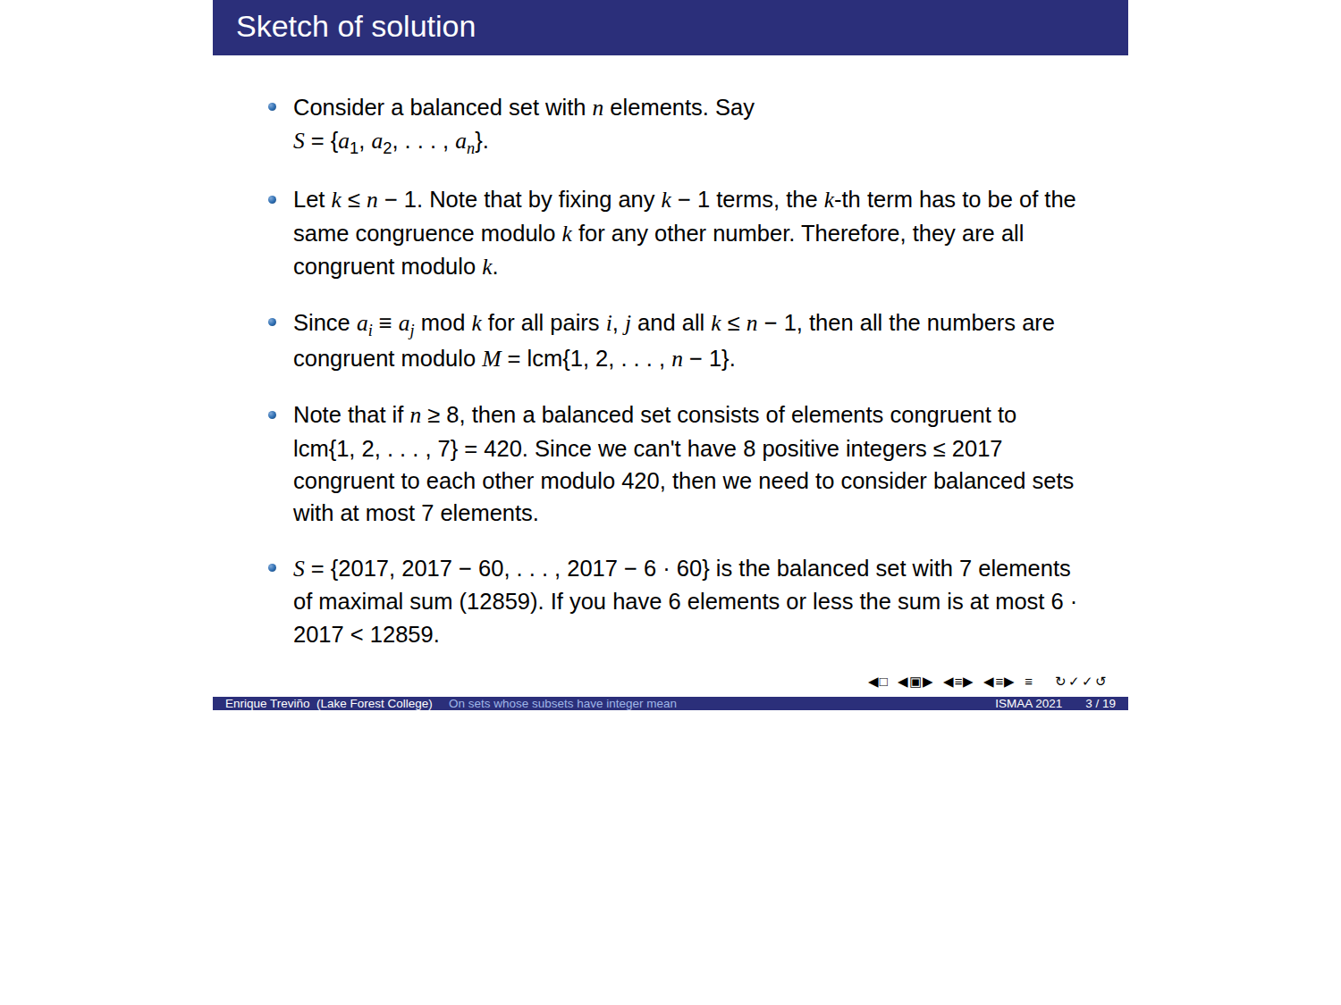Sketch of solution
Consider a balanced set with n elements. Say
S = {a1, a2, . . . , an}.
Let k ≤ n − 1. Note that by fixing any k − 1 terms, the k-th term has to be of the same congruence modulo k for any other number. Therefore, they are all congruent modulo k.
Since ai ≡ aj mod k for all pairs i, j and all k ≤ n − 1, then all the numbers are congruent modulo M = lcm{1, 2, . . . , n − 1}.
Note that if n ≥ 8, then a balanced set consists of elements congruent to lcm{1, 2, . . . , 7} = 420. Since we can't have 8 positive integers ≤ 2017 congruent to each other modulo 420, then we need to consider balanced sets with at most 7 elements.
S = {2017, 2017 − 60, . . . , 2017 − 6 · 60} is the balanced set with 7 elements of maximal sum (12859). If you have 6 elements or less the sum is at most 6 · 2017 < 12859.
◀□ ◀▣▶ ◀≡▶ ◀≡▶ ≡ ↻✓✓↺
Enrique Treviño (Lake Forest College)
On sets whose subsets have integer mean
ISMAA 2021 3 / 19